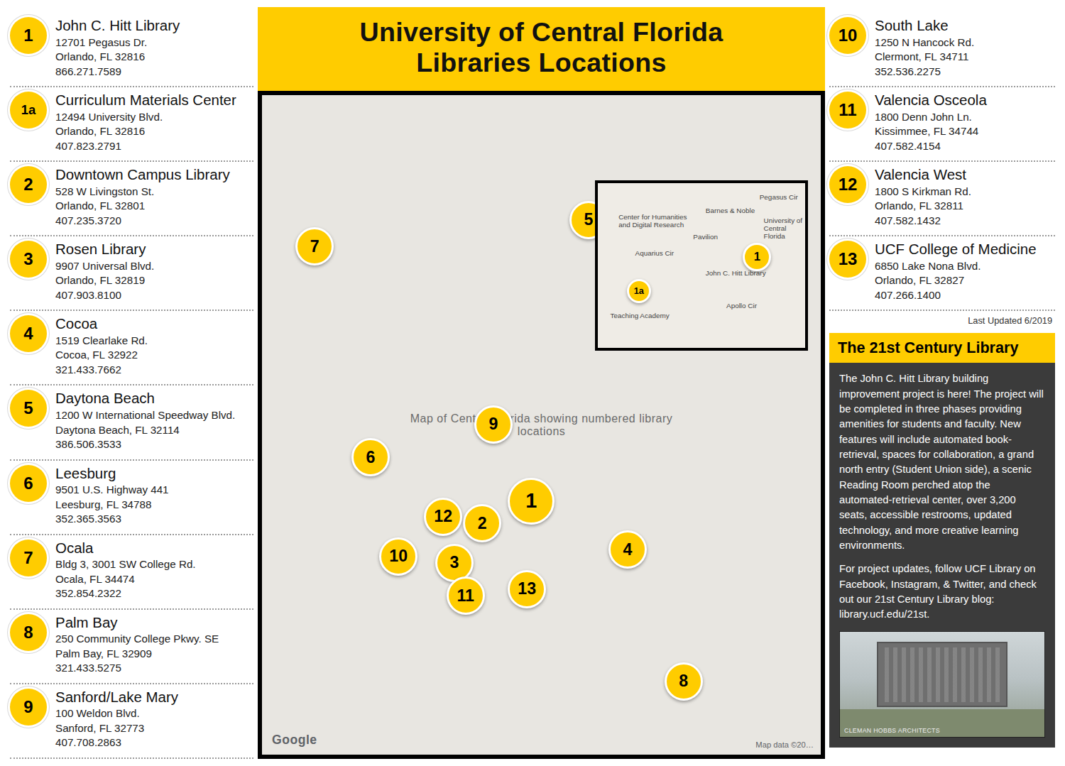1
John C. Hitt Library
12701 Pegasus Dr.
Orlando, FL 32816
866.271.7589
1a
Curriculum Materials Center
12494 University Blvd.
Orlando, FL 32816
407.823.2791
2
Downtown Campus Library
528 W Livingston St.
Orlando, FL 32801
407.235.3720
3
Rosen Library
9907 Universal Blvd.
Orlando, FL 32819
407.903.8100
4
Cocoa
1519 Clearlake Rd.
Cocoa, FL 32922
321.433.7662
5
Daytona Beach
1200 W International Speedway Blvd.
Daytona Beach, FL 32114
386.506.3533
6
Leesburg
9501 U.S. Highway 441
Leesburg, FL 34788
352.365.3563
7
Ocala
Bldg 3, 3001 SW College Rd.
Ocala, FL 34474
352.854.2322
8
Palm Bay
250 Community College Pkwy. SE
Palm Bay, FL 32909
321.433.5275
9
Sanford/Lake Mary
100 Weldon Blvd.
Sanford, FL 32773
407.708.2863
University of Central Florida
Libraries Locations
Map of Central Florida showing numbered library locations
7
5
9
6
1
2
12
3
10
11
13
4
8
Center for Humanities
and Digital Research Barnes & Noble Pavilion John C. Hitt Library Teaching Academy Pegasus Cir University of
Central Florida Apollo Cir Aquarius Cir
1
1a
Google
Map data ©20…
10
South Lake
1250 N Hancock Rd.
Clermont, FL 34711
352.536.2275
11
Valencia Osceola
1800 Denn John Ln.
Kissimmee, FL 34744
407.582.4154
12
Valencia West
1800 S Kirkman Rd.
Orlando, FL 32811
407.582.1432
13
UCF College of Medicine
6850 Lake Nona Blvd.
Orlando, FL 32827
407.266.1400
Last Updated 6/2019
The 21st Century Library
The John C. Hitt Library building improvement project is here! The project will be completed in three phases providing amenities for students and faculty. New features will include automated book-retrieval, spaces for collaboration, a grand north entry (Student Union side), a scenic Reading Room perched atop the automated-retrieval center, over 3,200 seats, accessible restrooms, updated technology, and more creative learning environments.
For project updates, follow UCF Library on Facebook, Instagram, & Twitter, and check out our 21st Century Library blog: library.ucf.edu/21st.
CLEMAN HOBBS ARCHITECTS